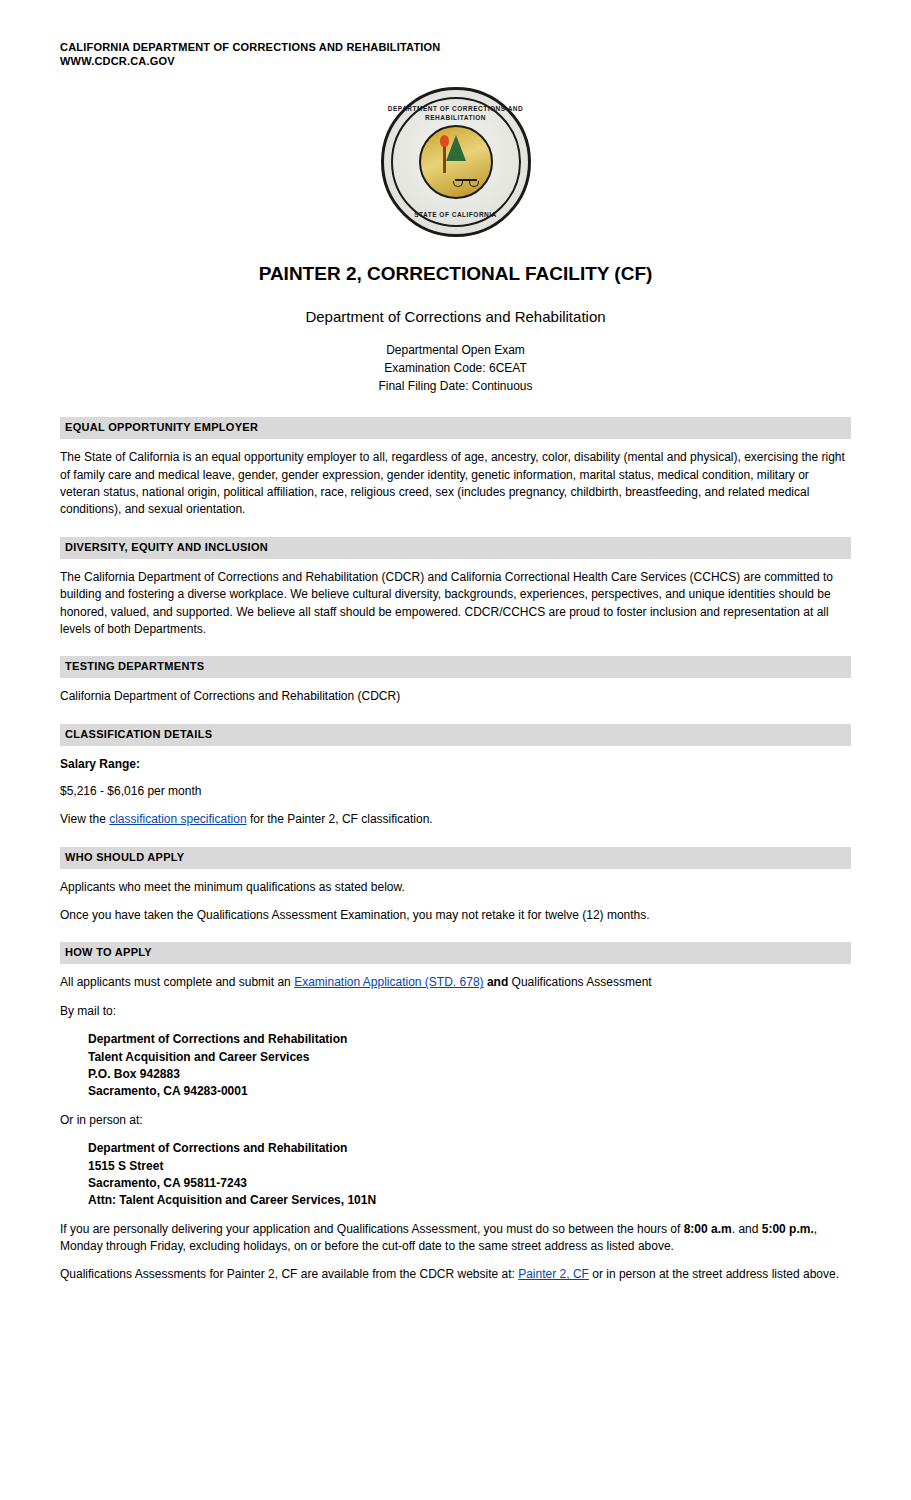CALIFORNIA DEPARTMENT OF CORRECTIONS AND REHABILITATION
WWW.CDCR.CA.GOV
DEPARTMENT OF CORRECTIONS AND REHABILITATION
STATE OF CALIFORNIA
PAINTER 2, CORRECTIONAL FACILITY (CF)
Department of Corrections and Rehabilitation
Departmental Open Exam
Examination Code: 6CEAT
Final Filing Date: Continuous
Equal Opportunity Employer
The State of California is an equal opportunity employer to all, regardless of age, ancestry, color, disability (mental and physical), exercising the right of family care and medical leave, gender, gender expression, gender identity, genetic information, marital status, medical condition, military or veteran status, national origin, political affiliation, race, religious creed, sex (includes pregnancy, childbirth, breastfeeding, and related medical conditions), and sexual orientation.
Diversity, Equity and Inclusion
The California Department of Corrections and Rehabilitation (CDCR) and California Correctional Health Care Services (CCHCS) are committed to building and fostering a diverse workplace. We believe cultural diversity, backgrounds, experiences, perspectives, and unique identities should be honored, valued, and supported. We believe all staff should be empowered. CDCR/CCHCS are proud to foster inclusion and representation at all levels of both Departments.
Testing Departments
California Department of Corrections and Rehabilitation (CDCR)
Classification Details
Salary Range:
$5,216 - $6,016 per month
View the classification specification for the Painter 2, CF classification.
Who Should Apply
Applicants who meet the minimum qualifications as stated below.
Once you have taken the Qualifications Assessment Examination, you may not retake it for twelve (12) months.
How to Apply
All applicants must complete and submit an Examination Application (STD. 678) and Qualifications Assessment
By mail to:
Department of Corrections and Rehabilitation
Talent Acquisition and Career Services
P.O. Box 942883
Sacramento, CA 94283-0001
Or in person at:
Department of Corrections and Rehabilitation
1515 S Street
Sacramento, CA 95811-7243
Attn: Talent Acquisition and Career Services, 101N
If you are personally delivering your application and Qualifications Assessment, you must do so between the hours of 8:00 a.m. and 5:00 p.m., Monday through Friday, excluding holidays, on or before the cut-off date to the same street address as listed above.
Qualifications Assessments for Painter 2, CF are available from the CDCR website at: Painter 2, CF or in person at the street address listed above.